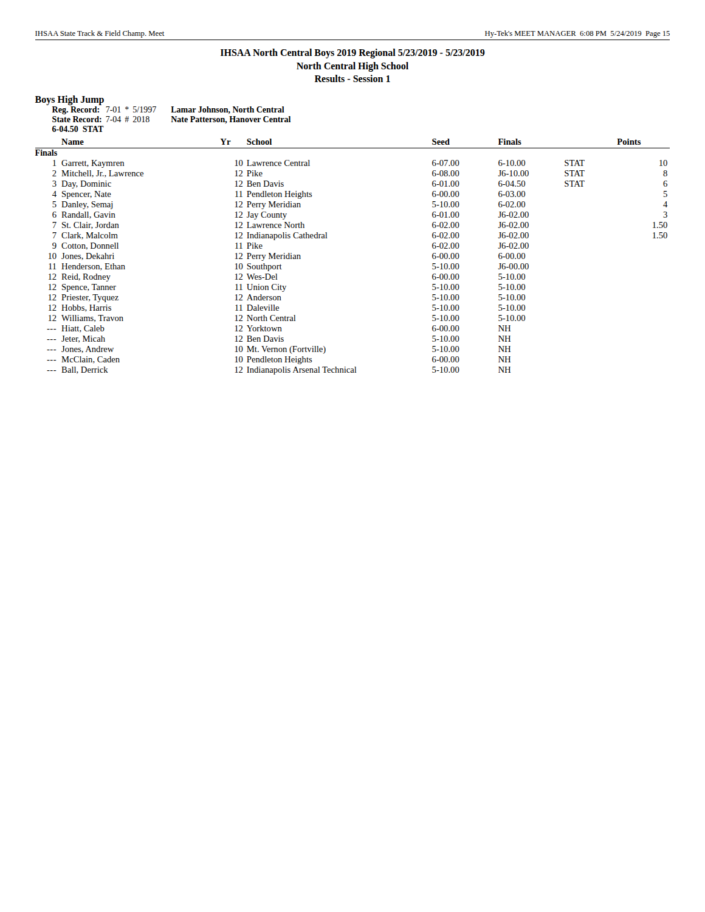IHSAA State Track & Field Champ. Meet Hy-Tek's MEET MANAGER 6:08 PM 5/24/2019 Page 15
IHSAA North Central Boys 2019 Regional 5/23/2019 - 5/23/2019
North Central High School
Results - Session 1
Boys High Jump
| Reg. Record: | 7-01 | * | 5/1997 | Lamar Johnson, North Central |
| State Record: | 7-04 | # | 2018 | Nate Patterson, Hanover Central |
| 6-04.50 STAT | |
| | Name | Yr | School | Seed | Finals | | Points |
| --- | --- | --- | --- | --- | --- | --- | --- |
| Finals |
| 1 | Garrett, Kaymren | 10 | Lawrence Central | 6-07.00 | 6-10.00 | STAT | 10 |
| 2 | Mitchell, Jr., Lawrence | 12 | Pike | 6-08.00 | J6-10.00 | STAT | 8 |
| 3 | Day, Dominic | 12 | Ben Davis | 6-01.00 | 6-04.50 | STAT | 6 |
| 4 | Spencer, Nate | 11 | Pendleton Heights | 6-00.00 | 6-03.00 | | 5 |
| 5 | Danley, Semaj | 12 | Perry Meridian | 5-10.00 | 6-02.00 | | 4 |
| 6 | Randall, Gavin | 12 | Jay County | 6-01.00 | J6-02.00 | | 3 |
| 7 | St. Clair, Jordan | 12 | Lawrence North | 6-02.00 | J6-02.00 | | 1.50 |
| 7 | Clark, Malcolm | 12 | Indianapolis Cathedral | 6-02.00 | J6-02.00 | | 1.50 |
| 9 | Cotton, Donnell | 11 | Pike | 6-02.00 | J6-02.00 | | |
| 10 | Jones, Dekahri | 12 | Perry Meridian | 6-00.00 | 6-00.00 | | |
| 11 | Henderson, Ethan | 10 | Southport | 5-10.00 | J6-00.00 | | |
| 12 | Reid, Rodney | 12 | Wes-Del | 6-00.00 | 5-10.00 | | |
| 12 | Spence, Tanner | 11 | Union City | 5-10.00 | 5-10.00 | | |
| 12 | Priester, Tyquez | 12 | Anderson | 5-10.00 | 5-10.00 | | |
| 12 | Hobbs, Harris | 11 | Daleville | 5-10.00 | 5-10.00 | | |
| 12 | Williams, Travon | 12 | North Central | 5-10.00 | 5-10.00 | | |
| --- | Hiatt, Caleb | 12 | Yorktown | 6-00.00 | NH | | |
| --- | Jeter, Micah | 12 | Ben Davis | 5-10.00 | NH | | |
| --- | Jones, Andrew | 10 | Mt. Vernon (Fortville) | 5-10.00 | NH | | |
| --- | McClain, Caden | 10 | Pendleton Heights | 6-00.00 | NH | | |
| --- | Ball, Derrick | 12 | Indianapolis Arsenal Technical | 5-10.00 | NH | | |